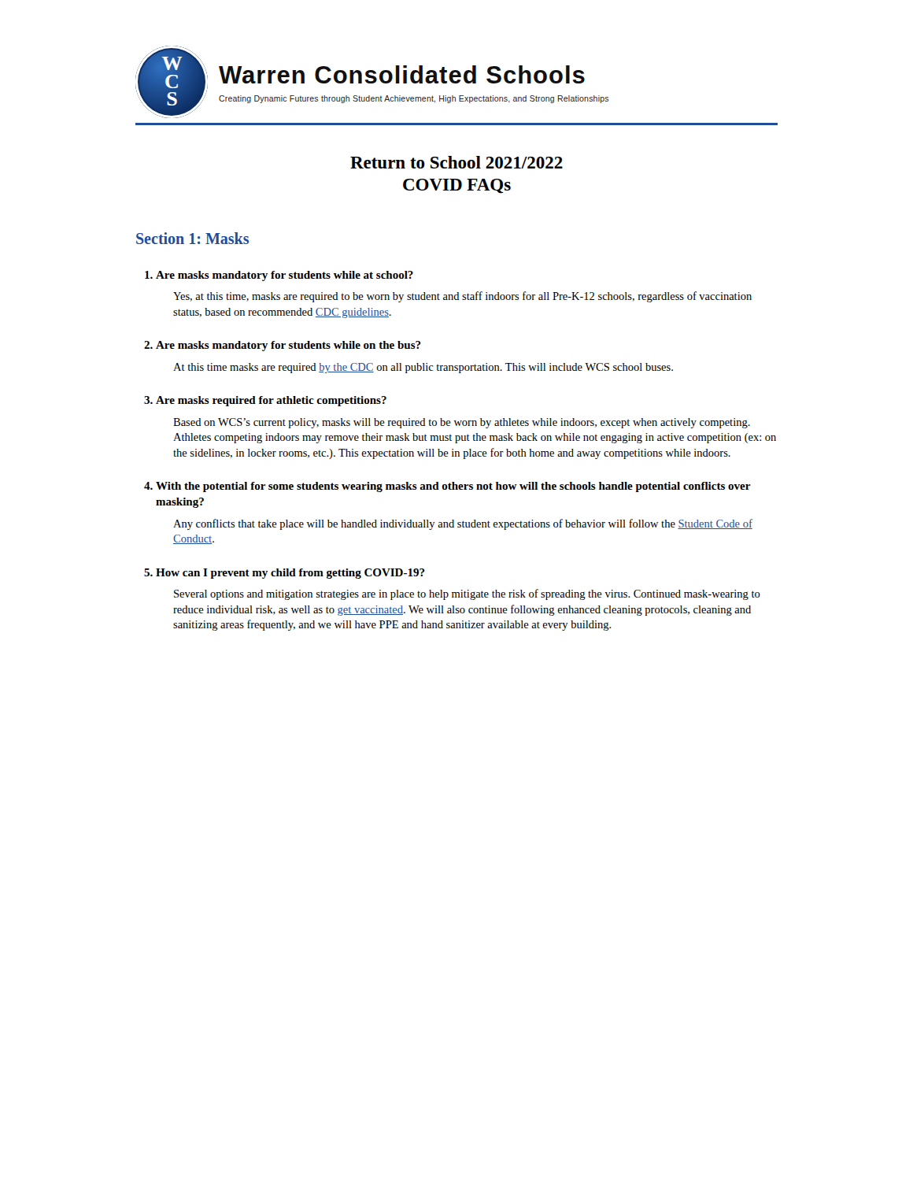W
C
S
Warren Consolidated Schools
Creating Dynamic Futures through Student Achievement, High Expectations, and Strong Relationships
Return to School 2021/2022
COVID FAQs
Section 1: Masks
Are masks mandatory for students while at school?
Yes, at this time, masks are required to be worn by student and staff indoors for all Pre-K-12 schools, regardless of vaccination status, based on recommended CDC guidelines.
Are masks mandatory for students while on the bus?
At this time masks are required by the CDC on all public transportation. This will include WCS school buses.
Are masks required for athletic competitions?
Based on WCS’s current policy, masks will be required to be worn by athletes while indoors, except when actively competing. Athletes competing indoors may remove their mask but must put the mask back on while not engaging in active competition (ex: on the sidelines, in locker rooms, etc.). This expectation will be in place for both home and away competitions while indoors.
With the potential for some students wearing masks and others not how will the schools handle potential conflicts over masking?
Any conflicts that take place will be handled individually and student expectations of behavior will follow the Student Code of Conduct.
How can I prevent my child from getting COVID-19?
Several options and mitigation strategies are in place to help mitigate the risk of spreading the virus. Continued mask-wearing to reduce individual risk, as well as to get vaccinated. We will also continue following enhanced cleaning protocols, cleaning and sanitizing areas frequently, and we will have PPE and hand sanitizer available at every building.